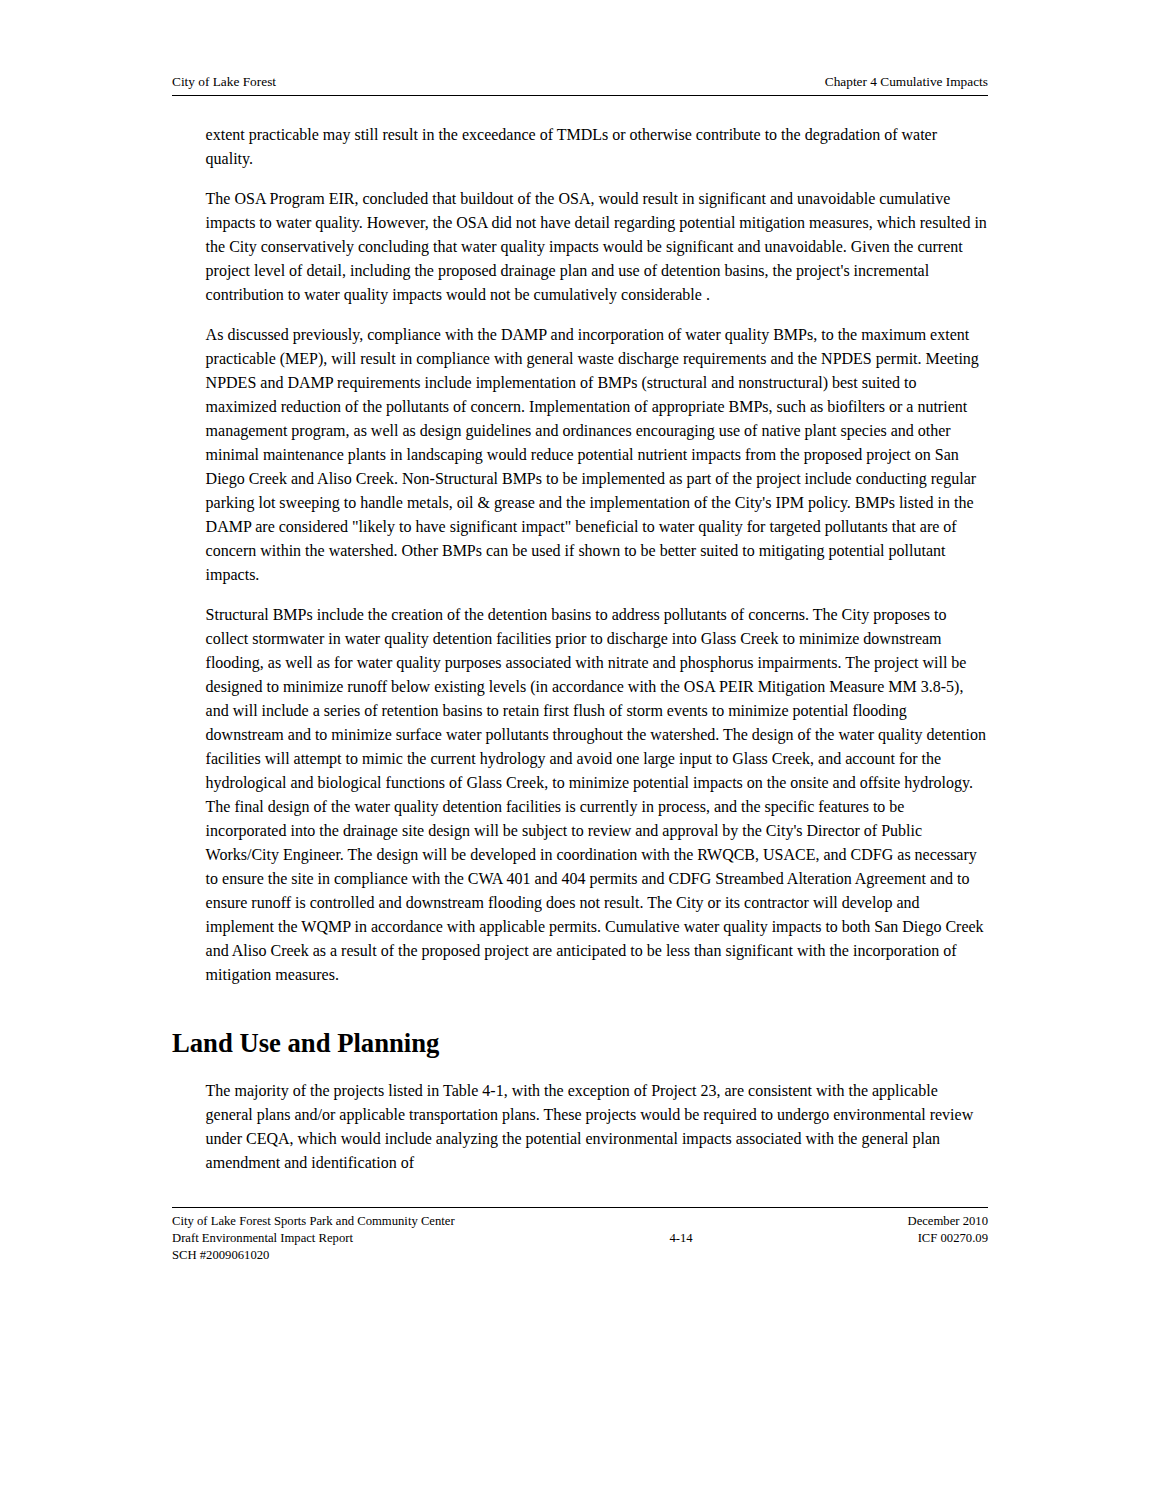City of Lake Forest Chapter 4 Cumulative Impacts
extent practicable may still result in the exceedance of TMDLs or otherwise contribute to the degradation of water quality.
The OSA Program EIR, concluded that buildout of the OSA, would result in significant and unavoidable cumulative impacts to water quality. However, the OSA did not have detail regarding potential mitigation measures, which resulted in the City conservatively concluding that water quality impacts would be significant and unavoidable. Given the current project level of detail, including the proposed drainage plan and use of detention basins, the project's incremental contribution to water quality impacts would not be cumulatively considerable .
As discussed previously, compliance with the DAMP and incorporation of water quality BMPs, to the maximum extent practicable (MEP), will result in compliance with general waste discharge requirements and the NPDES permit. Meeting NPDES and DAMP requirements include implementation of BMPs (structural and nonstructural) best suited to maximized reduction of the pollutants of concern. Implementation of appropriate BMPs, such as biofilters or a nutrient management program, as well as design guidelines and ordinances encouraging use of native plant species and other minimal maintenance plants in landscaping would reduce potential nutrient impacts from the proposed project on San Diego Creek and Aliso Creek. Non-Structural BMPs to be implemented as part of the project include conducting regular parking lot sweeping to handle metals, oil & grease and the implementation of the City's IPM policy. BMPs listed in the DAMP are considered "likely to have significant impact" beneficial to water quality for targeted pollutants that are of concern within the watershed. Other BMPs can be used if shown to be better suited to mitigating potential pollutant impacts.
Structural BMPs include the creation of the detention basins to address pollutants of concerns. The City proposes to collect stormwater in water quality detention facilities prior to discharge into Glass Creek to minimize downstream flooding, as well as for water quality purposes associated with nitrate and phosphorus impairments. The project will be designed to minimize runoff below existing levels (in accordance with the OSA PEIR Mitigation Measure MM 3.8-5), and will include a series of retention basins to retain first flush of storm events to minimize potential flooding downstream and to minimize surface water pollutants throughout the watershed. The design of the water quality detention facilities will attempt to mimic the current hydrology and avoid one large input to Glass Creek, and account for the hydrological and biological functions of Glass Creek, to minimize potential impacts on the onsite and offsite hydrology. The final design of the water quality detention facilities is currently in process, and the specific features to be incorporated into the drainage site design will be subject to review and approval by the City's Director of Public Works/City Engineer. The design will be developed in coordination with the RWQCB, USACE, and CDFG as necessary to ensure the site in compliance with the CWA 401 and 404 permits and CDFG Streambed Alteration Agreement and to ensure runoff is controlled and downstream flooding does not result. The City or its contractor will develop and implement the WQMP in accordance with applicable permits. Cumulative water quality impacts to both San Diego Creek and Aliso Creek as a result of the proposed project are anticipated to be less than significant with the incorporation of mitigation measures.
Land Use and Planning
The majority of the projects listed in Table 4-1, with the exception of Project 23, are consistent with the applicable general plans and/or applicable transportation plans. These projects would be required to undergo environmental review under CEQA, which would include analyzing the potential environmental impacts associated with the general plan amendment and identification of
City of Lake Forest Sports Park and Community Center
Draft Environmental Impact Report
SCH #2009061020
4-14
December 2010
ICF 00270.09